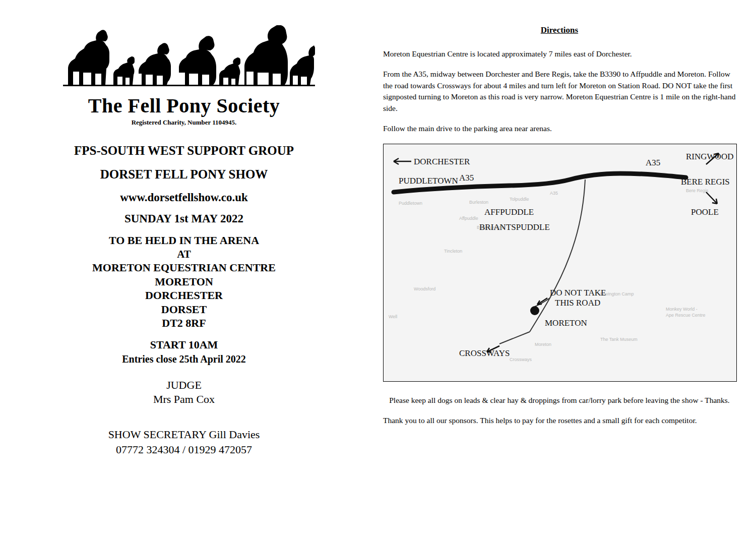The Fell Pony Society
Registered Charity, Number 1104945.
FPS-SOUTH WEST SUPPORT GROUP
DORSET FELL PONY SHOW
www.dorsetfellshow.co.uk
SUNDAY 1st MAY 2022
TO BE HELD IN THE ARENA AT MORETON EQUESTRIAN CENTRE
MORETON
DORCHESTER
DORSET
DT2 8RF
START 10AM
Entries close 25th April 2022
JUDGE
Mrs Pam Cox
SHOW SECRETARY Gill Davies
07772 324304 / 01929 472057
Directions
Moreton Equestrian Centre is located approximately 7 miles east of Dorchester.
From the A35, midway between Dorchester and Bere Regis, take the B3390 to Affpuddle and Moreton. Follow the road towards Crossways for about 4 miles and turn left for Moreton on Station Road. DO NOT take the first signposted turning to Moreton as this road is very narrow. Moreton Equestrian Centre is 1 mile on the right-hand side.
Follow the main drive to the parking area near arenas.
Puddletown Burleston Tolpuddle A35 Affpuddle Briantspuddle Tincleton Woodsford Well Moreton Crossways Bovington Camp The Tank Museum Monkey World - Ape Rescue Centre Bere Regis DORCHESTER A35 PUDDLETOWN A35 RINGWOOD BERE REGIS POOLE AFFPUDDLE BRIANTSPUDDLE DO NOT TAKE THIS ROAD MORETON CROSSWAYS
Please keep all dogs on leads & clear hay & droppings from car/lorry park before leaving the show - Thanks.
Thank you to all our sponsors. This helps to pay for the rosettes and a small gift for each competitor.